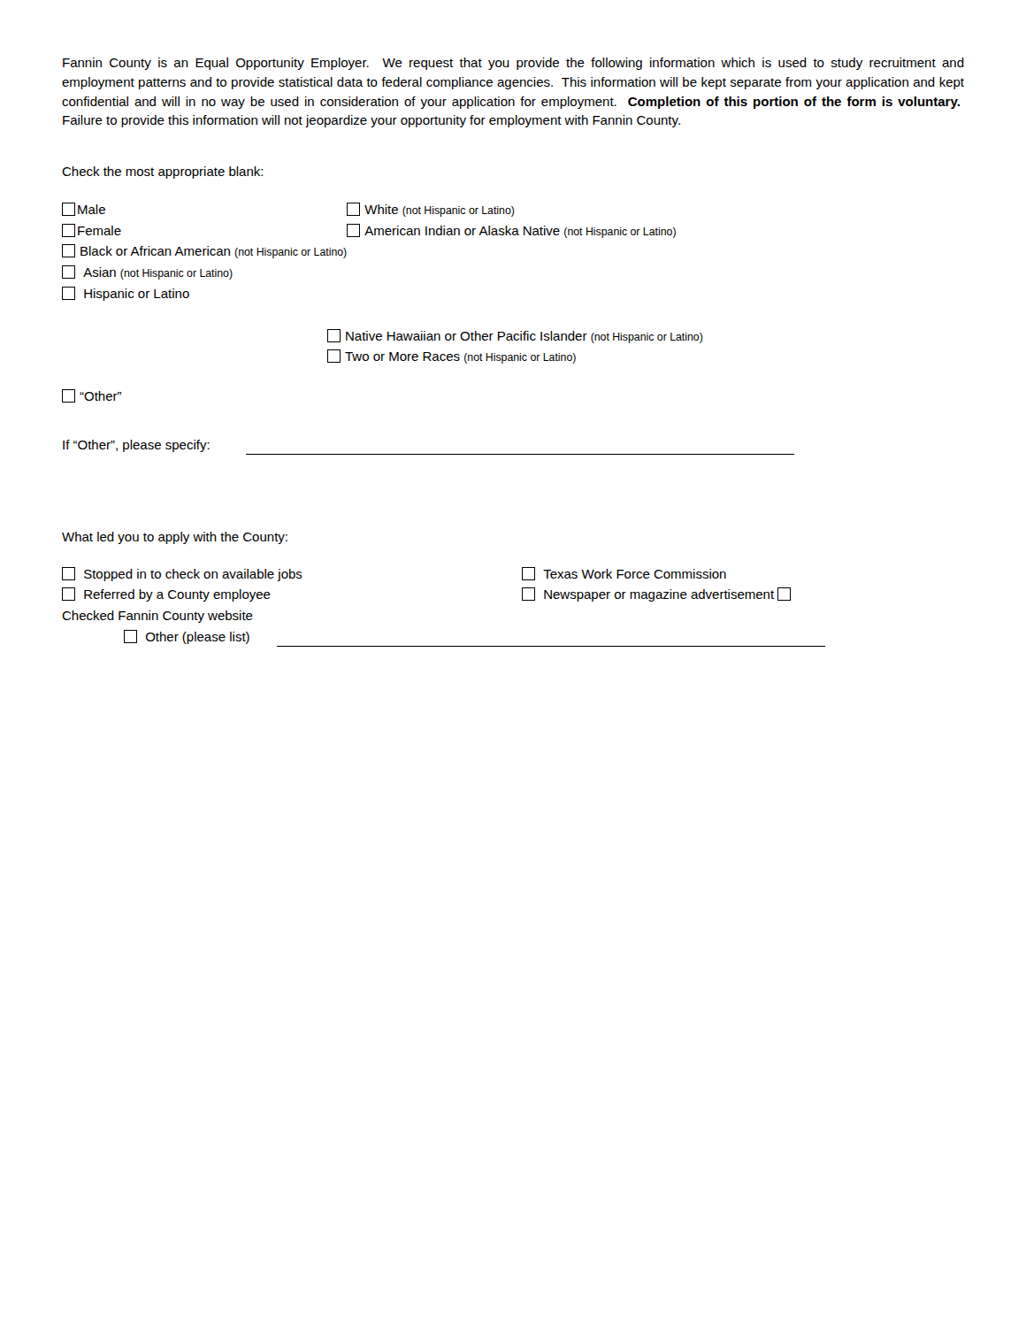Fannin County is an Equal Opportunity Employer. We request that you provide the following information which is used to study recruitment and employment patterns and to provide statistical data to federal compliance agencies. This information will be kept separate from your application and kept confidential and will in no way be used in consideration of your application for employment. Completion of this portion of the form is voluntary. Failure to provide this information will not jeopardize your opportunity for employment with Fannin County.
Check the most appropriate blank:
| Male Female Black or African American (not Hispanic or Latino) Asian (not Hispanic or Latino) Hispanic or Latino | White (not Hispanic or Latino) American Indian or Alaska Native (not Hispanic or Latino) |
| | Native Hawaiian or Other Pacific Islander (not Hispanic or Latino) Two or More Races (not Hispanic or Latino) |
“Other”
If “Other”, please specify:
What led you to apply with the County:
| Stopped in to check on available jobs | Texas Work Force Commission |
| Referred by a County employee | Newspaper or magazine advertisement |
| Checked Fannin County website | |
Other (please list)